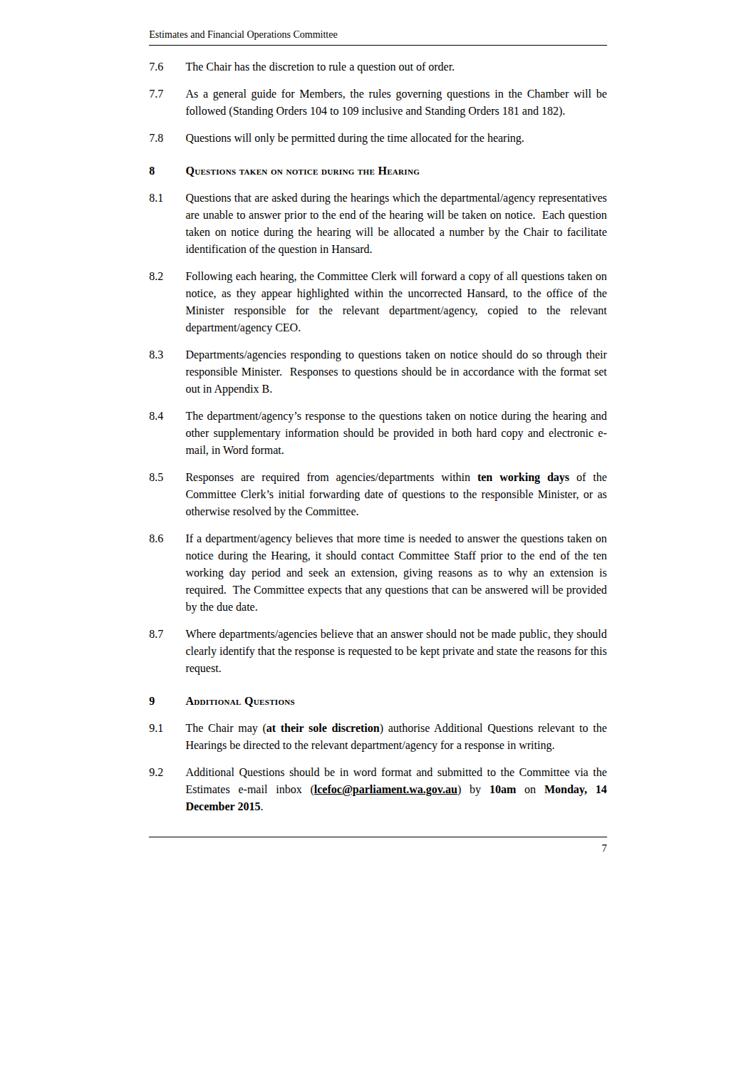Estimates and Financial Operations Committee
7.6
The Chair has the discretion to rule a question out of order.
7.7
As a general guide for Members, the rules governing questions in the Chamber will be followed (Standing Orders 104 to 109 inclusive and Standing Orders 181 and 182).
7.8
Questions will only be permitted during the time allocated for the hearing.
8
Questions taken on notice during the Hearing
8.1
Questions that are asked during the hearings which the departmental/agency representatives are unable to answer prior to the end of the hearing will be taken on notice. Each question taken on notice during the hearing will be allocated a number by the Chair to facilitate identification of the question in Hansard.
8.2
Following each hearing, the Committee Clerk will forward a copy of all questions taken on notice, as they appear highlighted within the uncorrected Hansard, to the office of the Minister responsible for the relevant department/agency, copied to the relevant department/agency CEO.
8.3
Departments/agencies responding to questions taken on notice should do so through their responsible Minister. Responses to questions should be in accordance with the format set out in Appendix B.
8.4
The department/agency’s response to the questions taken on notice during the hearing and other supplementary information should be provided in both hard copy and electronic e-mail, in Word format.
8.5
Responses are required from agencies/departments within ten working days of the Committee Clerk’s initial forwarding date of questions to the responsible Minister, or as otherwise resolved by the Committee.
8.6
If a department/agency believes that more time is needed to answer the questions taken on notice during the Hearing, it should contact Committee Staff prior to the end of the ten working day period and seek an extension, giving reasons as to why an extension is required. The Committee expects that any questions that can be answered will be provided by the due date.
8.7
Where departments/agencies believe that an answer should not be made public, they should clearly identify that the response is requested to be kept private and state the reasons for this request.
9
Additional Questions
9.1
The Chair may (at their sole discretion) authorise Additional Questions relevant to the Hearings be directed to the relevant department/agency for a response in writing.
9.2
Additional Questions should be in word format and submitted to the Committee via the Estimates e-mail inbox (lcefoc@parliament.wa.gov.au) by 10am on Monday, 14 December 2015.
7